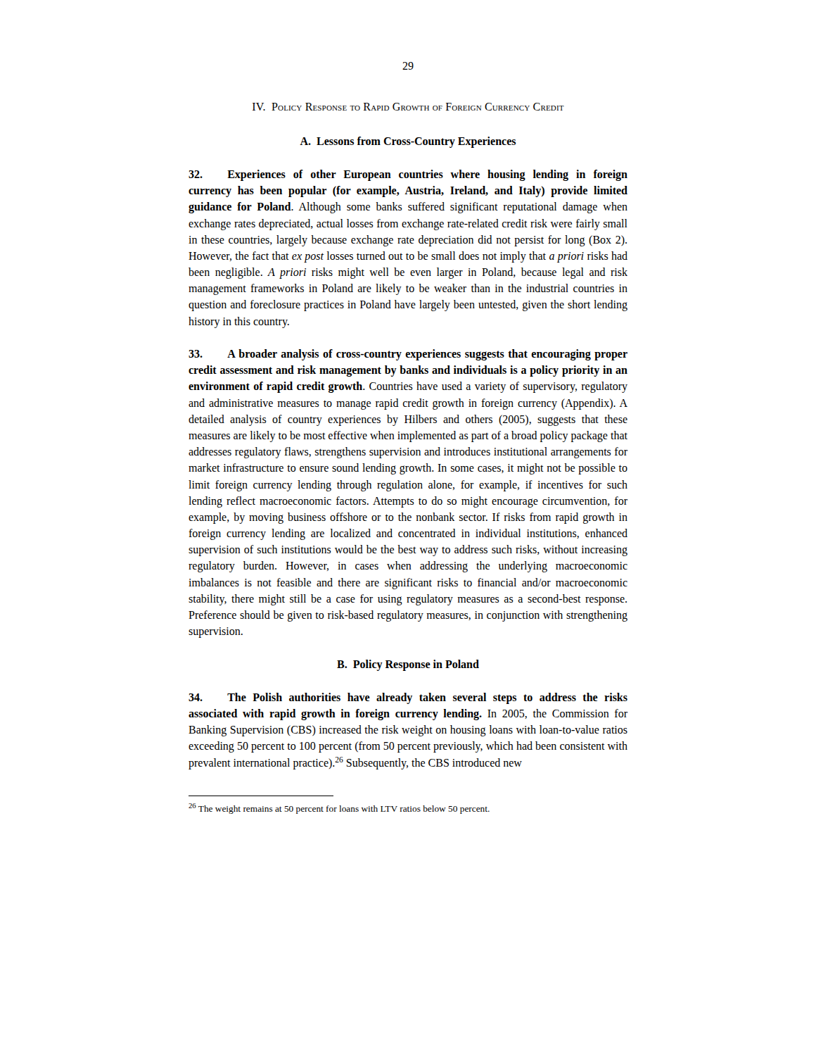29
IV. Policy Response to Rapid Growth of Foreign Currency Credit
A. Lessons from Cross-Country Experiences
32. Experiences of other European countries where housing lending in foreign currency has been popular (for example, Austria, Ireland, and Italy) provide limited guidance for Poland. Although some banks suffered significant reputational damage when exchange rates depreciated, actual losses from exchange rate-related credit risk were fairly small in these countries, largely because exchange rate depreciation did not persist for long (Box 2). However, the fact that ex post losses turned out to be small does not imply that a priori risks had been negligible. A priori risks might well be even larger in Poland, because legal and risk management frameworks in Poland are likely to be weaker than in the industrial countries in question and foreclosure practices in Poland have largely been untested, given the short lending history in this country.
33. A broader analysis of cross-country experiences suggests that encouraging proper credit assessment and risk management by banks and individuals is a policy priority in an environment of rapid credit growth. Countries have used a variety of supervisory, regulatory and administrative measures to manage rapid credit growth in foreign currency (Appendix). A detailed analysis of country experiences by Hilbers and others (2005), suggests that these measures are likely to be most effective when implemented as part of a broad policy package that addresses regulatory flaws, strengthens supervision and introduces institutional arrangements for market infrastructure to ensure sound lending growth. In some cases, it might not be possible to limit foreign currency lending through regulation alone, for example, if incentives for such lending reflect macroeconomic factors. Attempts to do so might encourage circumvention, for example, by moving business offshore or to the nonbank sector. If risks from rapid growth in foreign currency lending are localized and concentrated in individual institutions, enhanced supervision of such institutions would be the best way to address such risks, without increasing regulatory burden. However, in cases when addressing the underlying macroeconomic imbalances is not feasible and there are significant risks to financial and/or macroeconomic stability, there might still be a case for using regulatory measures as a second-best response. Preference should be given to risk-based regulatory measures, in conjunction with strengthening supervision.
B. Policy Response in Poland
34. The Polish authorities have already taken several steps to address the risks associated with rapid growth in foreign currency lending. In 2005, the Commission for Banking Supervision (CBS) increased the risk weight on housing loans with loan-to-value ratios exceeding 50 percent to 100 percent (from 50 percent previously, which had been consistent with prevalent international practice).26 Subsequently, the CBS introduced new
26 The weight remains at 50 percent for loans with LTV ratios below 50 percent.